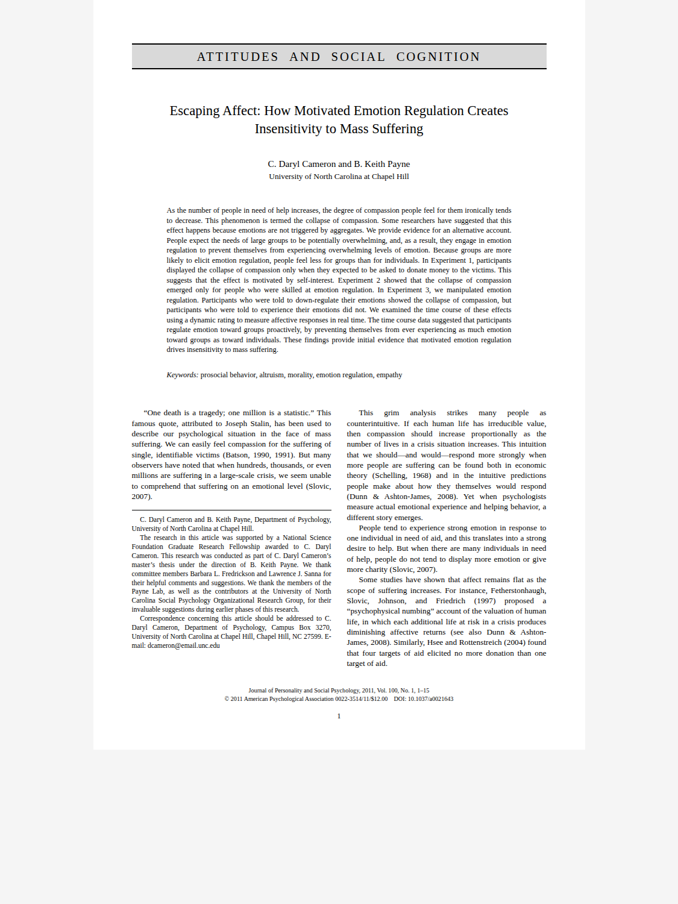ATTITUDES AND SOCIAL COGNITION
Escaping Affect: How Motivated Emotion Regulation Creates
Insensitivity to Mass Suffering
C. Daryl Cameron and B. Keith Payne
University of North Carolina at Chapel Hill
As the number of people in need of help increases, the degree of compassion people feel for them ironically tends to decrease. This phenomenon is termed the collapse of compassion. Some researchers have suggested that this effect happens because emotions are not triggered by aggregates. We provide evidence for an alternative account. People expect the needs of large groups to be potentially overwhelming, and, as a result, they engage in emotion regulation to prevent themselves from experiencing overwhelming levels of emotion. Because groups are more likely to elicit emotion regulation, people feel less for groups than for individuals. In Experiment 1, participants displayed the collapse of compassion only when they expected to be asked to donate money to the victims. This suggests that the effect is motivated by self-interest. Experiment 2 showed that the collapse of compassion emerged only for people who were skilled at emotion regulation. In Experiment 3, we manipulated emotion regulation. Participants who were told to down-regulate their emotions showed the collapse of compassion, but participants who were told to experience their emotions did not. We examined the time course of these effects using a dynamic rating to measure affective responses in real time. The time course data suggested that participants regulate emotion toward groups proactively, by preventing themselves from ever experiencing as much emotion toward groups as toward individuals. These findings provide initial evidence that motivated emotion regulation drives insensitivity to mass suffering.
Keywords: prosocial behavior, altruism, morality, emotion regulation, empathy
“One death is a tragedy; one million is a statistic.” This famous quote, attributed to Joseph Stalin, has been used to describe our psychological situation in the face of mass suffering. We can easily feel compassion for the suffering of single, identifiable victims (Batson, 1990, 1991). But many observers have noted that when hundreds, thousands, or even millions are suffering in a large-scale crisis, we seem unable to comprehend that suffering on an emotional level (Slovic, 2007).
C. Daryl Cameron and B. Keith Payne, Department of Psychology, University of North Carolina at Chapel Hill.
The research in this article was supported by a National Science Foundation Graduate Research Fellowship awarded to C. Daryl Cameron. This research was conducted as part of C. Daryl Cameron’s master’s thesis under the direction of B. Keith Payne. We thank committee members Barbara L. Fredrickson and Lawrence J. Sanna for their helpful comments and suggestions. We thank the members of the Payne Lab, as well as the contributors at the University of North Carolina Social Psychology Organizational Research Group, for their invaluable suggestions during earlier phases of this research.
Correspondence concerning this article should be addressed to C. Daryl Cameron, Department of Psychology, Campus Box 3270, University of North Carolina at Chapel Hill, Chapel Hill, NC 27599. E-mail: dcameron@email.unc.edu
This grim analysis strikes many people as counterintuitive. If each human life has irreducible value, then compassion should increase proportionally as the number of lives in a crisis situation increases. This intuition that we should—and would—respond more strongly when more people are suffering can be found both in economic theory (Schelling, 1968) and in the intuitive predictions people make about how they themselves would respond (Dunn & Ashton-James, 2008). Yet when psychologists measure actual emotional experience and helping behavior, a different story emerges.
People tend to experience strong emotion in response to one individual in need of aid, and this translates into a strong desire to help. But when there are many individuals in need of help, people do not tend to display more emotion or give more charity (Slovic, 2007).
Some studies have shown that affect remains flat as the scope of suffering increases. For instance, Fetherstonhaugh, Slovic, Johnson, and Friedrich (1997) proposed a “psychophysical numbing” account of the valuation of human life, in which each additional life at risk in a crisis produces diminishing affective returns (see also Dunn & Ashton-James, 2008). Similarly, Hsee and Rottenstreich (2004) found that four targets of aid elicited no more donation than one target of aid.
Journal of Personality and Social Psychology, 2011, Vol. 100, No. 1, 1–15
© 2011 American Psychological Association 0022-3514/11/$12.00 DOI: 10.1037/a0021643
1